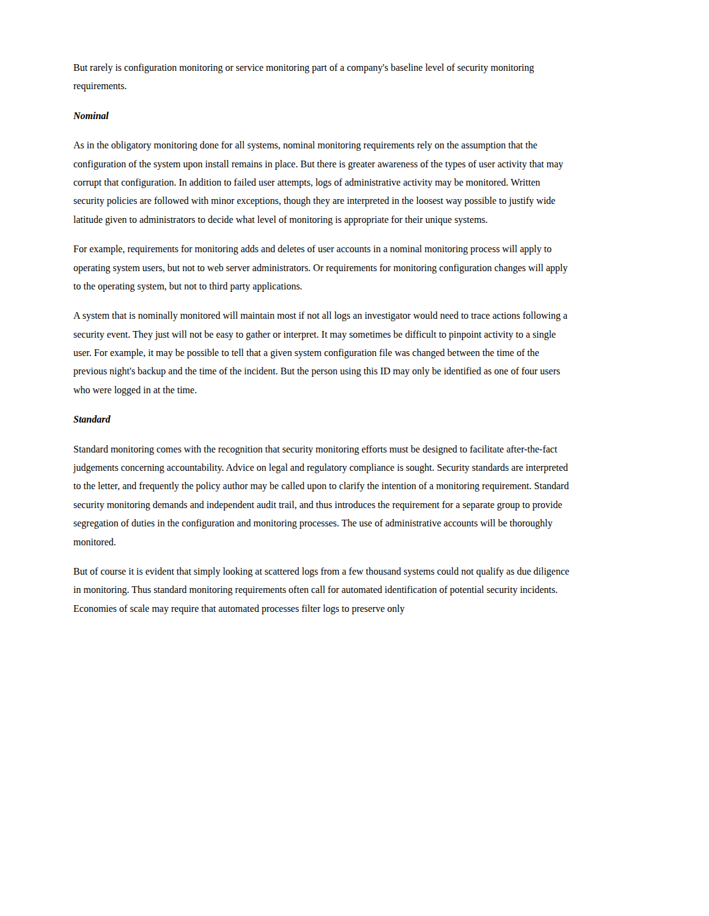But rarely is configuration monitoring or service monitoring part of a company's baseline level of security monitoring requirements.
Nominal
As in the obligatory monitoring done for all systems, nominal monitoring requirements rely on the assumption that the configuration of the system upon install remains in place. But there is greater awareness of the types of user activity that may corrupt that configuration. In addition to failed user attempts, logs of administrative activity may be monitored. Written security policies are followed with minor exceptions, though they are interpreted in the loosest way possible to justify wide latitude given to administrators to decide what level of monitoring is appropriate for their unique systems.
For example, requirements for monitoring adds and deletes of user accounts in a nominal monitoring process will apply to operating system users, but not to web server administrators. Or requirements for monitoring configuration changes will apply to the operating system, but not to third party applications.
A system that is nominally monitored will maintain most if not all logs an investigator would need to trace actions following a security event. They just will not be easy to gather or interpret. It may sometimes be difficult to pinpoint activity to a single user. For example, it may be possible to tell that a given system configuration file was changed between the time of the previous night's backup and the time of the incident. But the person using this ID may only be identified as one of four users who were logged in at the time.
Standard
Standard monitoring comes with the recognition that security monitoring efforts must be designed to facilitate after-the-fact judgements concerning accountability. Advice on legal and regulatory compliance is sought. Security standards are interpreted to the letter, and frequently the policy author may be called upon to clarify the intention of a monitoring requirement. Standard security monitoring demands and independent audit trail, and thus introduces the requirement for a separate group to provide segregation of duties in the configuration and monitoring processes. The use of administrative accounts will be thoroughly monitored.
But of course it is evident that simply looking at scattered logs from a few thousand systems could not qualify as due diligence in monitoring. Thus standard monitoring requirements often call for automated identification of potential security incidents. Economies of scale may require that automated processes filter logs to preserve only